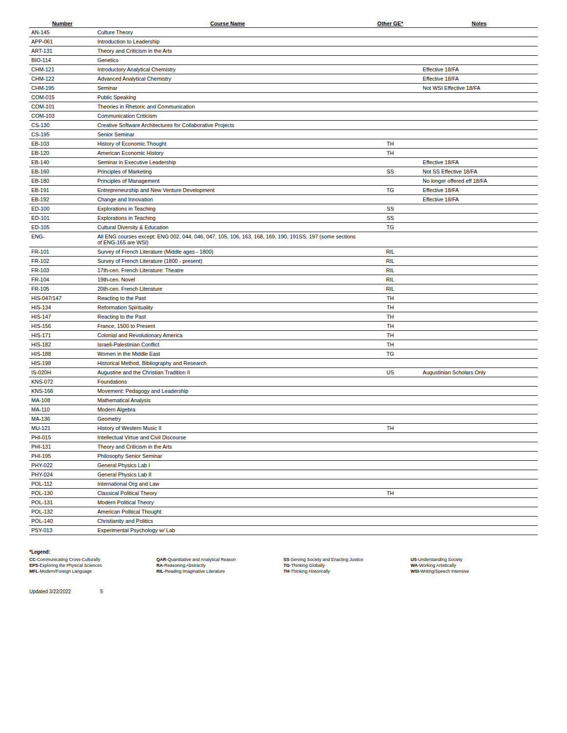| Number | Course Name | Other GE* | Notes |
| --- | --- | --- | --- |
| AN-145 | Culture Theory | | |
| APP-061 | Introduction to Leadership | | |
| ART-131 | Theory and Criticism in the Arts | | |
| BIO-114 | Genetics | | |
| CHM-121 | Introductory Analytical Chemistry | | Effective 18/FA |
| CHM-122 | Advanced Analytical Chemistry | | Effective 18/FA |
| CHM-195 | Seminar | | Not WSI Effective 18/FA |
| COM-015 | Public Speaking | | |
| COM-101 | Theories in Rhetoric and Communication | | |
| COM-103 | Communication Criticism | | |
| CS-130 | Creative Software Architectures for Collaborative Projects | | |
| CS-195 | Senior Seminar | | |
| EB-103 | History of Economic Thought | TH | |
| EB-120 | American Economic History | TH | |
| EB-140 | Seminar in Executive Leadership | | Effective 18/FA |
| EB-160 | Principles of Marketing | SS | Not SS Effective 18/FA |
| EB-180 | Principles of Management | | No longer offered eff 18/FA |
| EB-191 | Entrepreneurship and New Venture Development | TG | Effective 18/FA |
| EB-192 | Change and Innovation | | Effective 18/FA |
| ED-100 | Explorations in Teaching | SS | |
| ED-101 | Explorations in Teaching | SS | |
| ED-105 | Cultural Diversity & Education | TG | |
| ENG- | All ENG courses except: ENG 002, 044, 046, 047, 105, 106, 163, 168, 169, 190, 191SS, 197 (some sections of ENG-165 are WSI) | | |
| FR-101 | Survey of French Literature (Middle ages - 1800) | RIL | |
| FR-102 | Survey of French Literature (1800 - present) | RIL | |
| FR-103 | 17th-cen. French Literature: Theatre | RIL | |
| FR-104 | 19th-cen. Novel | RIL | |
| FR-105 | 20th-cen. French Literature | RIL | |
| HIS-047/147 | Reacting to the Past | TH | |
| HIS-134 | Reformation Spirituality | TH | |
| HIS-147 | Reacting to the Past | TH | |
| HIS-156 | France, 1500 to Present | TH | |
| HIS-171 | Colonial and Revolutionary America | TH | |
| HIS-182 | Israeli-Palestinian Conflict | TH | |
| HIS-188 | Women in the Middle East | TG | |
| HIS-198 | Historical Method, Bibliography and Research | | |
| IS-020H | Augustine and the Christian Tradition II | US | Augustinian Scholars Only |
| KNS-072 | Foundations | | |
| KNS-166 | Movement: Pedagogy and Leadership | | |
| MA-108 | Mathematical Analysis | | |
| MA-110 | Modern Algebra | | |
| MA-136 | Geometry | | |
| MU-121 | History of Western Music II | TH | |
| PHI-015 | Intellectual Virtue and Civil Discourse | | |
| PHI-131 | Theory and Criticism in the Arts | | |
| PHI-195 | Philosophy Senior Seminar | | |
| PHY-022 | General Physics Lab I | | |
| PHY-024 | General Physics Lab II | | |
| POL-112 | International Org and Law | | |
| POL-130 | Classical Political Theory | TH | |
| POL-131 | Modern Political Theory | | |
| POL-132 | American Political Thought | | |
| POL-140 | Christianity and Politics | | |
| PSY-013 | Experimental Psychology w/ Lab | | |
*Legend:
| CC -Communicating Cross-Culturally | QAR -Quantitative and Analytical Reason | SS -Serving Society and Enacting Justice | US -Understanding Society |
| EPS -Exploring the Physical Sciences | RA -Reasoning Abstractly | TG -Thinking Globally | WA -Working Artistically |
| MFL -Modern/Foreign Language | RIL -Reading Imaginative Literature | TH -Thinking Historically | WSI -Writing/Speech Intensive |
Updated 3/22/2022 5